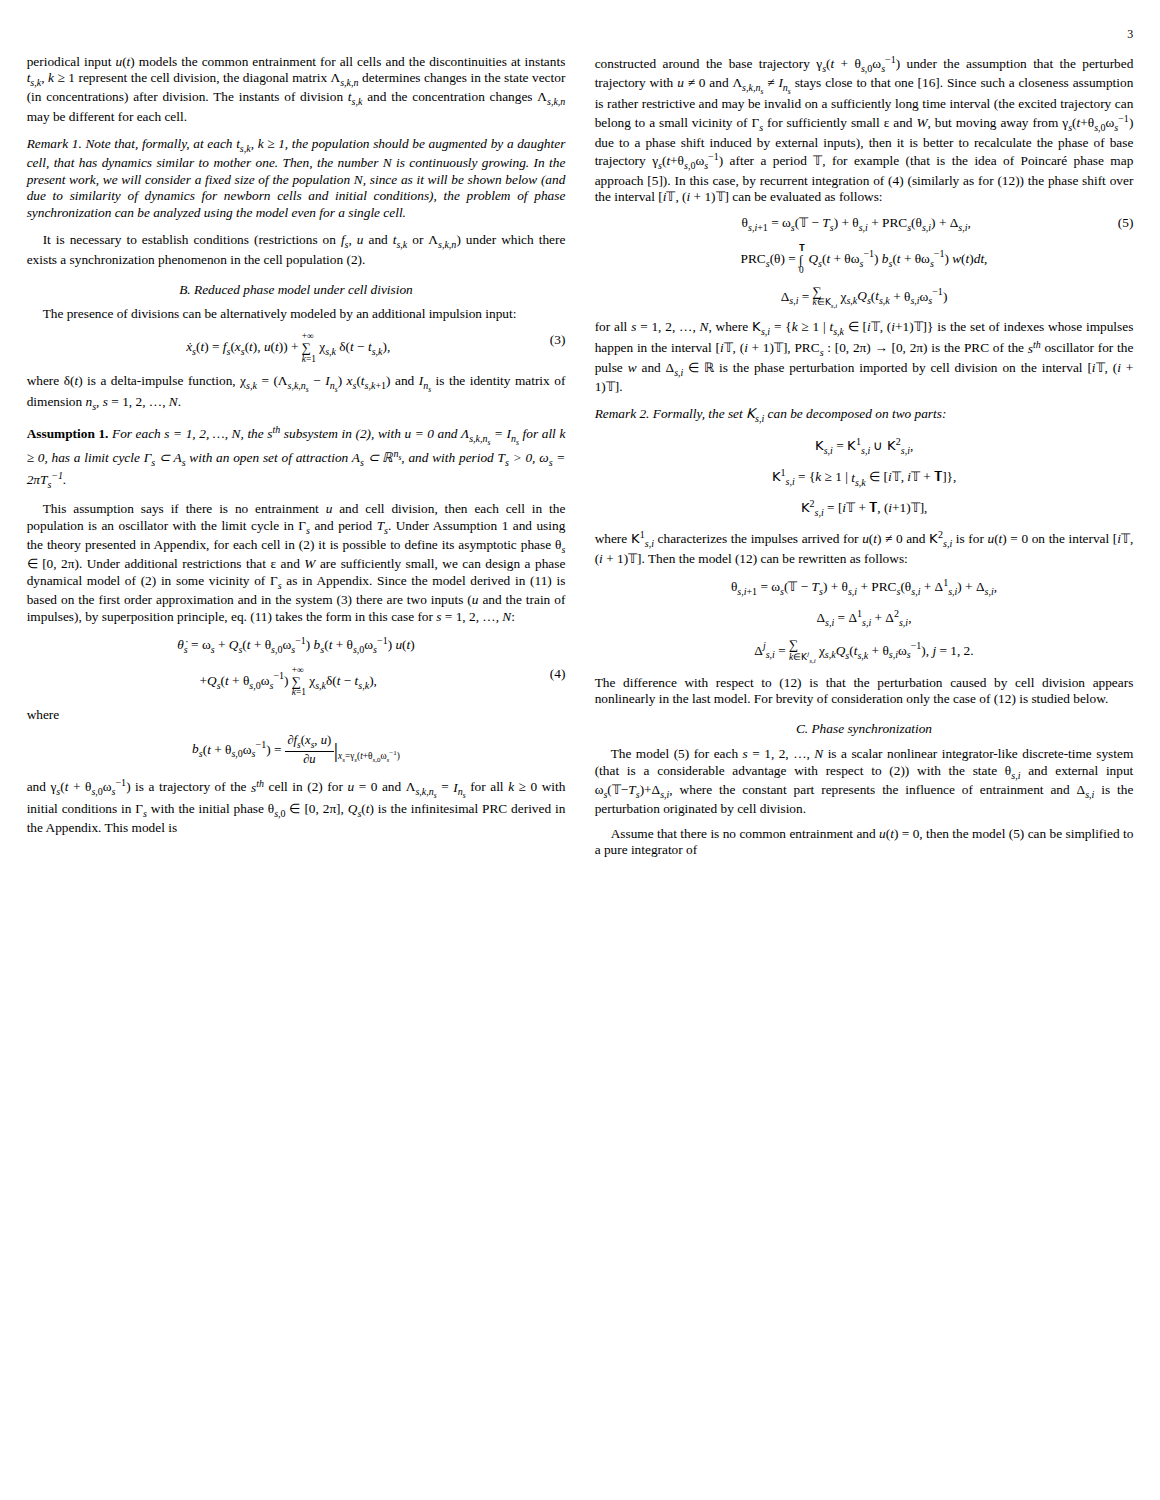3
periodical input u(t) models the common entrainment for all cells and the discontinuities at instants ts,k, k ≥ 1 represent the cell division, the diagonal matrix Λs,k,n determines changes in the state vector (in concentrations) after division. The instants of division ts,k and the concentration changes Λs,k,n may be different for each cell.
Remark 1. Note that, formally, at each ts,k, k ≥ 1, the population should be augmented by a daughter cell, that has dynamics similar to mother one. Then, the number N is continuously growing. In the present work, we will consider a fixed size of the population N, since as it will be shown below (and due to similarity of dynamics for newborn cells and initial conditions), the problem of phase synchronization can be analyzed using the model even for a single cell.
It is necessary to establish conditions (restrictions on fs, u and ts,k or Λs,k,n) under which there exists a synchronization phenomenon in the cell population (2).
B. Reduced phase model under cell division
The presence of divisions can be alternatively modeled by an additional impulsion input:
(3) ẋs(t) = fs(xs(t), u(t)) + +∞∑k=1 χs,k δ(t − ts,k),
where δ(t) is a delta-impulse function, χs,k = (Λs,k,ns − Ins) xs(ts,k+1) and Ins is the identity matrix of dimension ns, s = 1, 2, …, N.
Assumption 1. For each s = 1, 2, …, N, the sth subsystem in (2), with u = 0 and Λs,k,ns = Ins for all k ≥ 0, has a limit cycle Γs ⊂ As with an open set of attraction As ⊂ ℝns, and with period Ts > 0, ωs = 2πTs−1.
This assumption says if there is no entrainment u and cell division, then each cell in the population is an oscillator with the limit cycle in Γs and period Ts. Under Assumption 1 and using the theory presented in Appendix, for each cell in (2) it is possible to define its asymptotic phase θs ∈ [0, 2π). Under additional restrictions that ε and W are sufficiently small, we can design a phase dynamical model of (2) in some vicinity of Γs as in Appendix. Since the model derived in (11) is based on the first order approximation and in the system (3) there are two inputs (u and the train of impulses), by superposition principle, eq. (11) takes the form in this case for s = 1, 2, …, N:
θ̇s = ωs + Qs(t + θs,0ωs−1) bs(t + θs,0ωs−1) u(t)
(4) +Qs(t + θs,0ωs−1) +∞∑k=1 χs,kδ(t − ts,k),
where
bs(t + θs,0ωs−1) = ∂fs(xs, u)∂u|xs=γs(t+θs,0ωs−1)
and γs(t + θs,0ωs−1) is a trajectory of the sth cell in (2) for u = 0 and Λs,k,ns = Ins for all k ≥ 0 with initial conditions in Γs with the initial phase θs,0 ∈ [0, 2π], Qs(t) is the infinitesimal PRC derived in the Appendix. This model is
constructed around the base trajectory γs(t + θs,0ωs−1) under the assumption that the perturbed trajectory with u ≠ 0 and Λs,k,ns ≠ Ins stays close to that one [16]. Since such a closeness assumption is rather restrictive and may be invalid on a sufficiently long time interval (the excited trajectory can belong to a small vicinity of Γs for sufficiently small ε and W, but moving away from γs(t+θs,0ωs−1) due to a phase shift induced by external inputs), then it is better to recalculate the phase of base trajectory γs(t+θs,0ωs−1) after a period 𝕋, for example (that is the idea of Poincaré phase map approach [5]). In this case, by recurrent integration of (4) (similarly as for (12)) the phase shift over the interval [i 𝕋, (i + 1)𝕋] can be evaluated as follows:
(5) θs,i+1 = ωs(𝕋 − Ts) + θs,i + PRCs(θs,i) + Δs,i,
PRCs(θ) = 𝐓∫0 Qs(t + θωs−1) bs(t + θωs−1) w(t)dt,
Δs,i = ∑k∈𝖪s,i χs,kQs(ts,k + θs,iωs−1)
for all s = 1, 2, …, N, where 𝖪s,i = {k ≥ 1 | ts,k ∈ [i 𝕋, (i+1)𝕋]} is the set of indexes whose impulses happen in the interval [i 𝕋, (i + 1)𝕋], PRCs : [0, 2π) → [0, 2π) is the PRC of the sth oscillator for the pulse w and Δs,i ∈ ℝ is the phase perturbation imported by cell division on the interval [i 𝕋, (i + 1)𝕋].
Remark 2. Formally, the set 𝖪s,i can be decomposed on two parts:
𝖪s,i = 𝖪1s,i ∪ 𝖪2s,i,
𝖪1s,i = {k ≥ 1 | ts,k ∈ [i 𝕋, i 𝕋 + 𝐓]},
𝖪2s,i = [i 𝕋 + 𝐓, (i+1)𝕋],
where 𝖪1s,i characterizes the impulses arrived for u(t) ≠ 0 and 𝖪2s,i is for u(t) = 0 on the interval [i 𝕋, (i + 1)𝕋]. Then the model (12) can be rewritten as follows:
θs,i+1 = ωs(𝕋 − Ts) + θs,i + PRCs(θs,i + Δ1s,i) + Δs,i,
Δs,i = Δ1s,i + Δ2s,i,
Δjs,i = ∑k∈𝖪js,i χs,kQs(ts,k + θs,iωs−1), j = 1, 2.
The difference with respect to (12) is that the perturbation caused by cell division appears nonlinearly in the last model. For brevity of consideration only the case of (12) is studied below.
C. Phase synchronization
The model (5) for each s = 1, 2, …, N is a scalar nonlinear integrator-like discrete-time system (that is a considerable advantage with respect to (2)) with the state θs,i and external input ωs(𝕋−Ts)+Δs,i, where the constant part represents the influence of entrainment and Δs,i is the perturbation originated by cell division.
Assume that there is no common entrainment and u(t) = 0, then the model (5) can be simplified to a pure integrator of